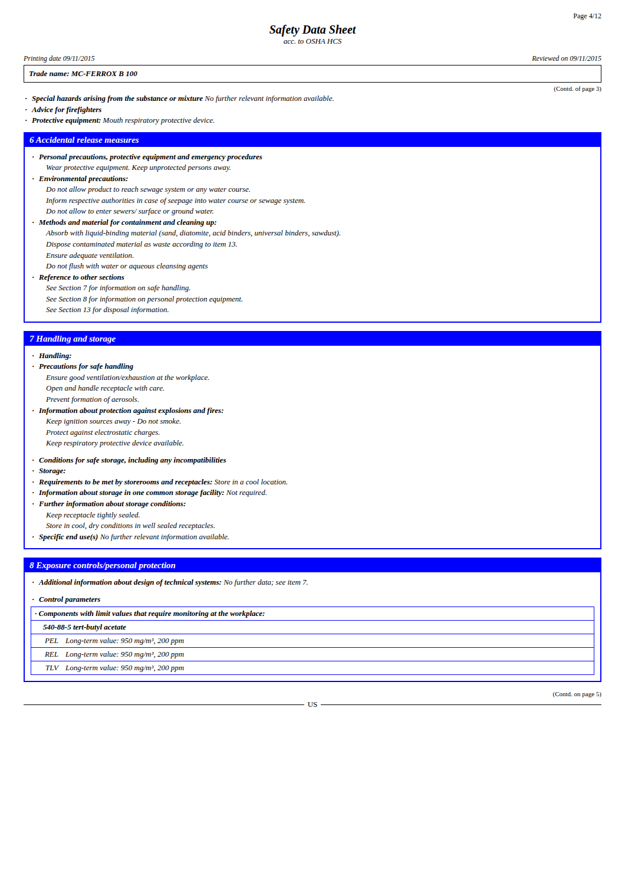Page 4/12
Safety Data Sheet
acc. to OSHA HCS
Printing date 09/11/2015 Reviewed on 09/11/2015
Trade name: MC-FERROX B 100
(Contd. of page 3)
Special hazards arising from the substance or mixture No further relevant information available.
Advice for firefighters
Protective equipment: Mouth respiratory protective device.
6 Accidental release measures
Personal precautions, protective equipment and emergency procedures
Wear protective equipment. Keep unprotected persons away.
Environmental precautions:
Do not allow product to reach sewage system or any water course.
Inform respective authorities in case of seepage into water course or sewage system.
Do not allow to enter sewers/ surface or ground water.
Methods and material for containment and cleaning up:
Absorb with liquid-binding material (sand, diatomite, acid binders, universal binders, sawdust).
Dispose contaminated material as waste according to item 13.
Ensure adequate ventilation.
Do not flush with water or aqueous cleansing agents
Reference to other sections
See Section 7 for information on safe handling.
See Section 8 for information on personal protection equipment.
See Section 13 for disposal information.
7 Handling and storage
Handling:
Precautions for safe handling
Ensure good ventilation/exhaustion at the workplace.
Open and handle receptacle with care.
Prevent formation of aerosols.
Information about protection against explosions and fires:
Keep ignition sources away - Do not smoke.
Protect against electrostatic charges.
Keep respiratory protective device available.
Conditions for safe storage, including any incompatibilities
Storage:
Requirements to be met by storerooms and receptacles: Store in a cool location.
Information about storage in one common storage facility: Not required.
Further information about storage conditions:
Keep receptacle tightly sealed.
Store in cool, dry conditions in well sealed receptacles.
Specific end use(s) No further relevant information available.
8 Exposure controls/personal protection
Additional information about design of technical systems: No further data; see item 7.
Control parameters
| · Components with limit values that require monitoring at the workplace: |
| 540-88-5 tert-butyl acetate |
| PEL | Long-term value: 950 mg/m³, 200 ppm |
| REL | Long-term value: 950 mg/m³, 200 ppm |
| TLV | Long-term value: 950 mg/m³, 200 ppm |
(Contd. on page 5)
US